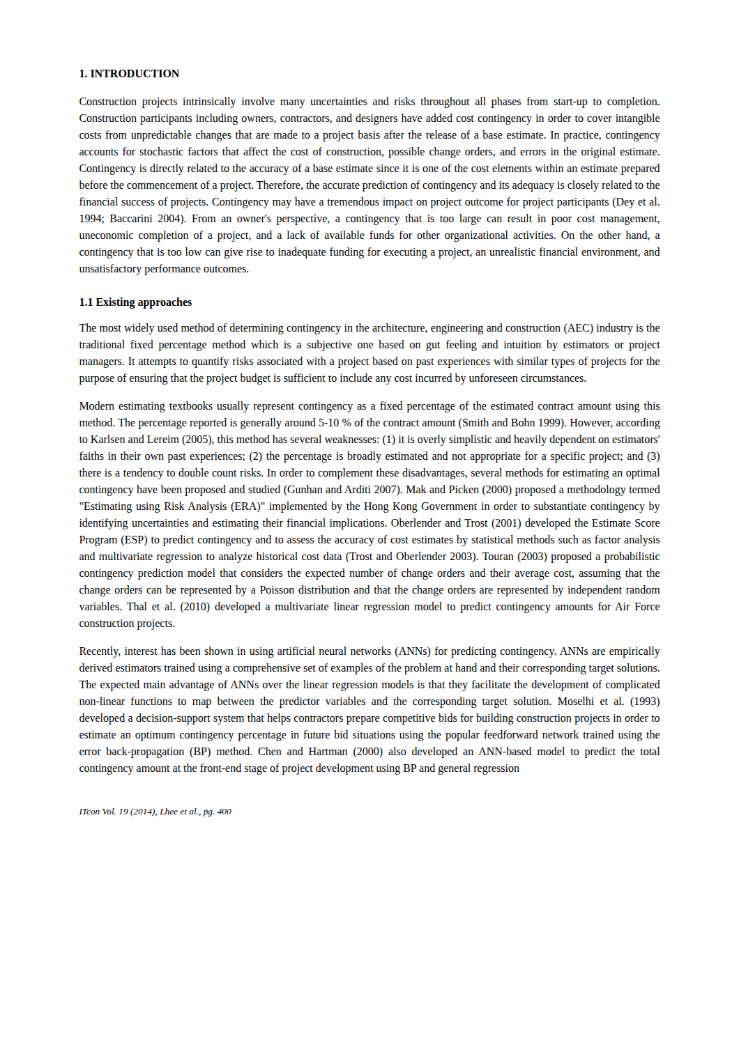1. INTRODUCTION
Construction projects intrinsically involve many uncertainties and risks throughout all phases from start-up to completion. Construction participants including owners, contractors, and designers have added cost contingency in order to cover intangible costs from unpredictable changes that are made to a project basis after the release of a base estimate. In practice, contingency accounts for stochastic factors that affect the cost of construction, possible change orders, and errors in the original estimate. Contingency is directly related to the accuracy of a base estimate since it is one of the cost elements within an estimate prepared before the commencement of a project. Therefore, the accurate prediction of contingency and its adequacy is closely related to the financial success of projects. Contingency may have a tremendous impact on project outcome for project participants (Dey et al. 1994; Baccarini 2004). From an owner's perspective, a contingency that is too large can result in poor cost management, uneconomic completion of a project, and a lack of available funds for other organizational activities. On the other hand, a contingency that is too low can give rise to inadequate funding for executing a project, an unrealistic financial environment, and unsatisfactory performance outcomes.
1.1 Existing approaches
The most widely used method of determining contingency in the architecture, engineering and construction (AEC) industry is the traditional fixed percentage method which is a subjective one based on gut feeling and intuition by estimators or project managers. It attempts to quantify risks associated with a project based on past experiences with similar types of projects for the purpose of ensuring that the project budget is sufficient to include any cost incurred by unforeseen circumstances.
Modern estimating textbooks usually represent contingency as a fixed percentage of the estimated contract amount using this method. The percentage reported is generally around 5-10 % of the contract amount (Smith and Bohn 1999). However, according to Karlsen and Lereim (2005), this method has several weaknesses: (1) it is overly simplistic and heavily dependent on estimators' faiths in their own past experiences; (2) the percentage is broadly estimated and not appropriate for a specific project; and (3) there is a tendency to double count risks. In order to complement these disadvantages, several methods for estimating an optimal contingency have been proposed and studied (Gunhan and Arditi 2007). Mak and Picken (2000) proposed a methodology termed "Estimating using Risk Analysis (ERA)" implemented by the Hong Kong Government in order to substantiate contingency by identifying uncertainties and estimating their financial implications. Oberlender and Trost (2001) developed the Estimate Score Program (ESP) to predict contingency and to assess the accuracy of cost estimates by statistical methods such as factor analysis and multivariate regression to analyze historical cost data (Trost and Oberlender 2003). Touran (2003) proposed a probabilistic contingency prediction model that considers the expected number of change orders and their average cost, assuming that the change orders can be represented by a Poisson distribution and that the change orders are represented by independent random variables. Thal et al. (2010) developed a multivariate linear regression model to predict contingency amounts for Air Force construction projects.
Recently, interest has been shown in using artificial neural networks (ANNs) for predicting contingency. ANNs are empirically derived estimators trained using a comprehensive set of examples of the problem at hand and their corresponding target solutions. The expected main advantage of ANNs over the linear regression models is that they facilitate the development of complicated non-linear functions to map between the predictor variables and the corresponding target solution. Moselhi et al. (1993) developed a decision-support system that helps contractors prepare competitive bids for building construction projects in order to estimate an optimum contingency percentage in future bid situations using the popular feedforward network trained using the error back-propagation (BP) method. Chen and Hartman (2000) also developed an ANN-based model to predict the total contingency amount at the front-end stage of project development using BP and general regression
ITcon Vol. 19 (2014), Lhee et al., pg. 400